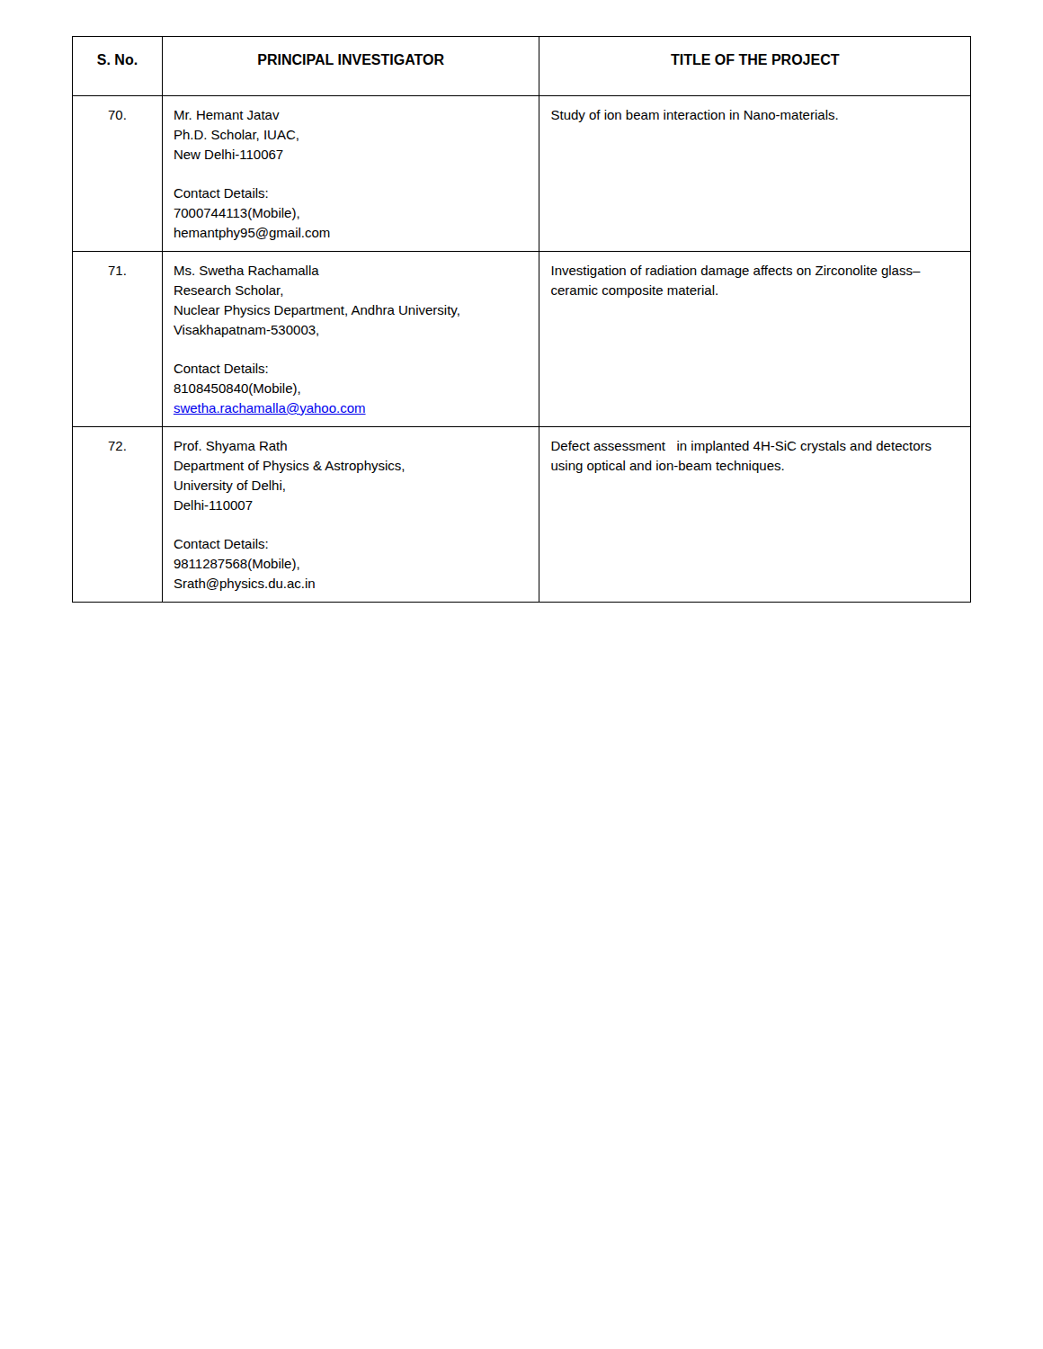| S. No. | PRINCIPAL INVESTIGATOR | TITLE OF THE PROJECT |
| --- | --- | --- |
| 70. | Mr. Hemant Jatav Ph.D. Scholar, IUAC, New Delhi-110067 Contact Details: 7000744113(Mobile), hemantphy95@gmail.com | Study of ion beam interaction in Nano-materials. |
| 71. | Ms. Swetha Rachamalla Research Scholar, Nuclear Physics Department, Andhra University, Visakhapatnam-530003, Contact Details: 8108450840(Mobile), swetha.rachamalla@yahoo.com | Investigation of radiation damage affects on Zirconolite glass–ceramic composite material. |
| 72. | Prof. Shyama Rath Department of Physics & Astrophysics, University of Delhi, Delhi-110007 Contact Details: 9811287568(Mobile), Srath@physics.du.ac.in | Defect assessment in implanted 4H-SiC crystals and detectors using optical and ion-beam techniques. |